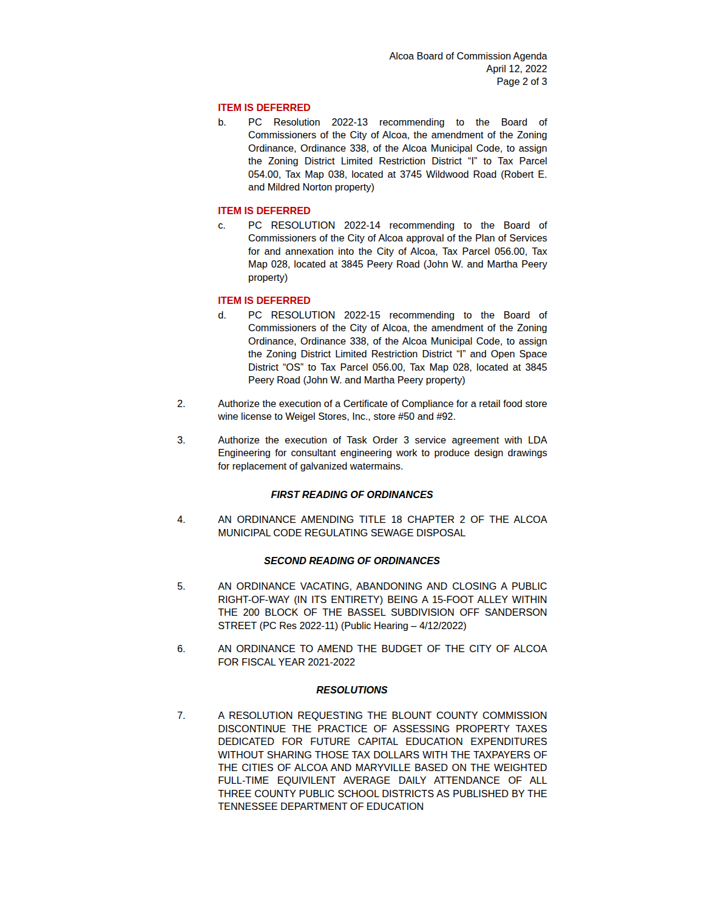Alcoa Board of Commission Agenda
April 12, 2022
Page 2 of 3
ITEM IS DEFERRED
b.
PC Resolution 2022-13 recommending to the Board of Commissioners of the City of Alcoa, the amendment of the Zoning Ordinance, Ordinance 338, of the Alcoa Municipal Code, to assign the Zoning District Limited Restriction District “I” to Tax Parcel 054.00, Tax Map 038, located at 3745 Wildwood Road (Robert E. and Mildred Norton property)
ITEM IS DEFERRED
c.
PC RESOLUTION 2022-14 recommending to the Board of Commissioners of the City of Alcoa approval of the Plan of Services for and annexation into the City of Alcoa, Tax Parcel 056.00, Tax Map 028, located at 3845 Peery Road (John W. and Martha Peery property)
ITEM IS DEFERRED
d.
PC RESOLUTION 2022-15 recommending to the Board of Commissioners of the City of Alcoa, the amendment of the Zoning Ordinance, Ordinance 338, of the Alcoa Municipal Code, to assign the Zoning District Limited Restriction District “I” and Open Space District “OS” to Tax Parcel 056.00, Tax Map 028, located at 3845 Peery Road (John W. and Martha Peery property)
2.
Authorize the execution of a Certificate of Compliance for a retail food store wine license to Weigel Stores, Inc., store #50 and #92.
3.
Authorize the execution of Task Order 3 service agreement with LDA Engineering for consultant engineering work to produce design drawings for replacement of galvanized watermains.
FIRST READING OF ORDINANCES
4.
An Ordinance Amending Title 18 Chapter 2 of the Alcoa Municipal Code Regulating Sewage Disposal
SECOND READING OF ORDINANCES
5.
An Ordinance Vacating, Abandoning and Closing a Public Right-of-Way (in its Entirety) Being a 15-Foot Alley Within the 200 Block of the Bassel Subdivision off Sanderson Street (PC Res 2022-11) (Public Hearing – 4/12/2022)
6.
An Ordinance to Amend the Budget of the City of Alcoa for Fiscal Year 2021-2022
RESOLUTIONS
7.
A Resolution Requesting the Blount County Commission Discontinue the Practice of Assessing Property Taxes Dedicated for Future Capital Education Expenditures Without Sharing Those Tax Dollars with the Taxpayers of the Cities of Alcoa and Maryville Based on the Weighted Full-Time Equivilent Average Daily Attendance of All Three County Public School Districts as Published by the Tennessee Department of Education